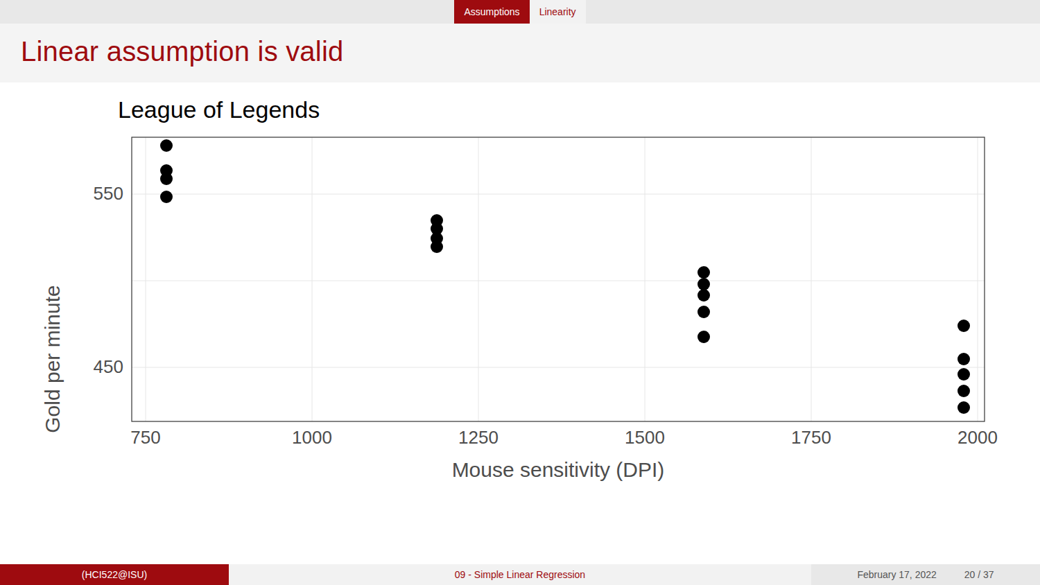Assumptions
Linearity
Linear assumption is valid
League of Legends
Gold per minute 550 450 750 1000 1250 1500 1750 2000 Mouse sensitivity (DPI)
(HCI522@ISU)
09 - Simple Linear Regression
February 17, 202220 / 37